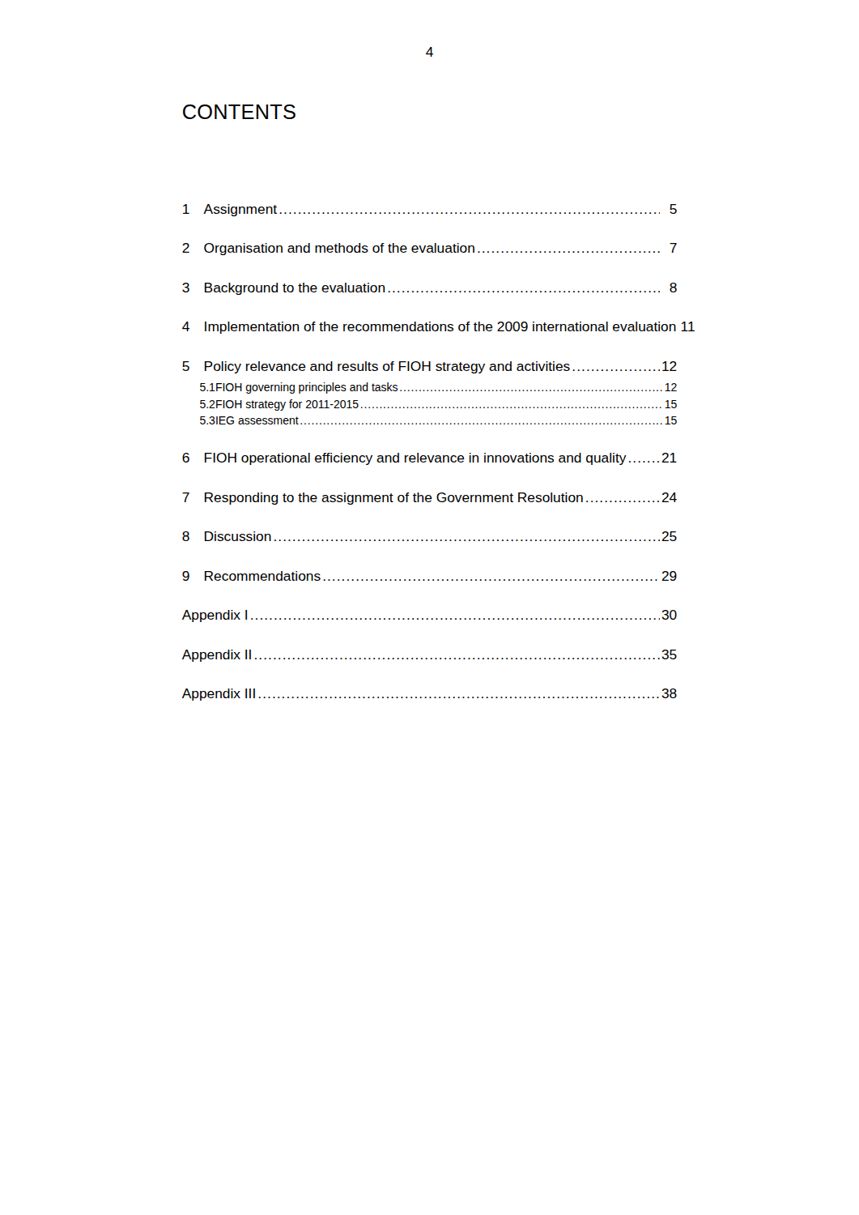4
CONTENTS
1 Assignment .................................................................................................................. 5
2 Organisation and methods of the evaluation ........................................................... 7
3 Background to the evaluation ................................................................................ 8
4 Implementation of the recommendations of the 2009 international evaluation ..... 11
5 Policy relevance and results of FIOH strategy and activities ................................. 12
5.1 FIOH governing principles and tasks .......................................................................... 12
5.2 FIOH strategy for 2011-2015 ......................................................................................... 15
5.3 IEG assessment ......................................................................................................... 15
6 FIOH operational efficiency and relevance in innovations and quality .................. 21
7 Responding to the assignment of the Government Resolution ............................. 24
8 Discussion ........................................................................................................... 25
9 Recommendations ............................................................................................... 29
Appendix I .................................................................................................................. 30
Appendix II ................................................................................................................. 35
Appendix III ................................................................................................................ 38